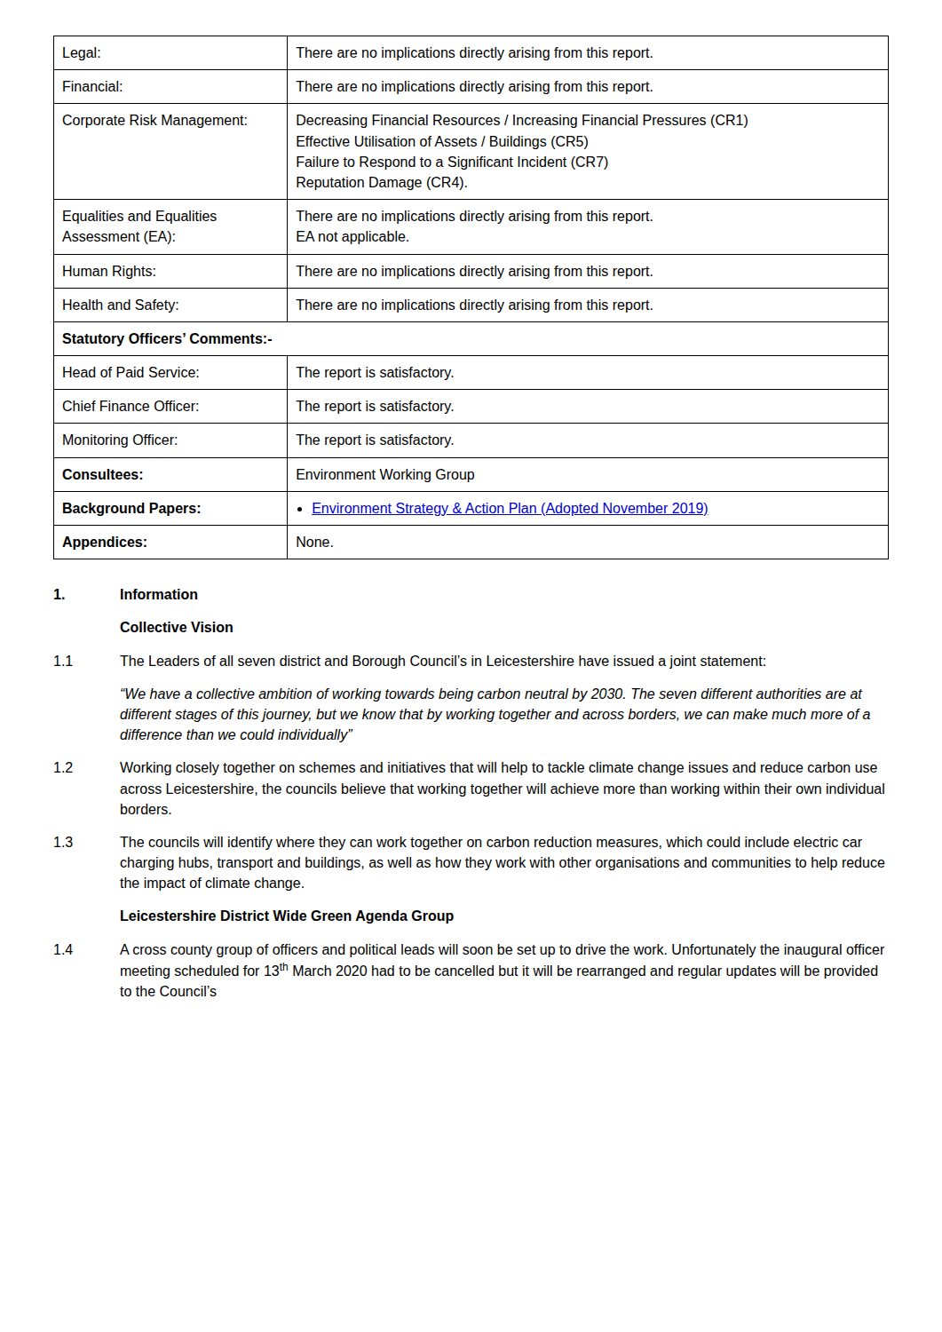| Legal: | There are no implications directly arising from this report. |
| Financial: | There are no implications directly arising from this report. |
| Corporate Risk Management: | Decreasing Financial Resources / Increasing Financial Pressures (CR1) Effective Utilisation of Assets / Buildings (CR5) Failure to Respond to a Significant Incident (CR7) Reputation Damage (CR4). |
| Equalities and Equalities Assessment (EA): | There are no implications directly arising from this report. EA not applicable. |
| Human Rights: | There are no implications directly arising from this report. |
| Health and Safety: | There are no implications directly arising from this report. |
| Statutory Officers’ Comments:- |
| Head of Paid Service: | The report is satisfactory. |
| Chief Finance Officer: | The report is satisfactory. |
| Monitoring Officer: | The report is satisfactory. |
| Consultees: | Environment Working Group |
| Background Papers: | Environment Strategy & Action Plan (Adopted November 2019) |
| Appendices: | None. |
1.
Information
Collective Vision
1.1
The Leaders of all seven district and Borough Council’s in Leicestershire have issued a joint statement:
“We have a collective ambition of working towards being carbon neutral by 2030. The seven different authorities are at different stages of this journey, but we know that by working together and across borders, we can make much more of a difference than we could individually”
1.2
Working closely together on schemes and initiatives that will help to tackle climate change issues and reduce carbon use across Leicestershire, the councils believe that working together will achieve more than working within their own individual borders.
1.3
The councils will identify where they can work together on carbon reduction measures, which could include electric car charging hubs, transport and buildings, as well as how they work with other organisations and communities to help reduce the impact of climate change.
Leicestershire District Wide Green Agenda Group
1.4
A cross county group of officers and political leads will soon be set up to drive the work. Unfortunately the inaugural officer meeting scheduled for 13th March 2020 had to be cancelled but it will be rearranged and regular updates will be provided to the Council’s